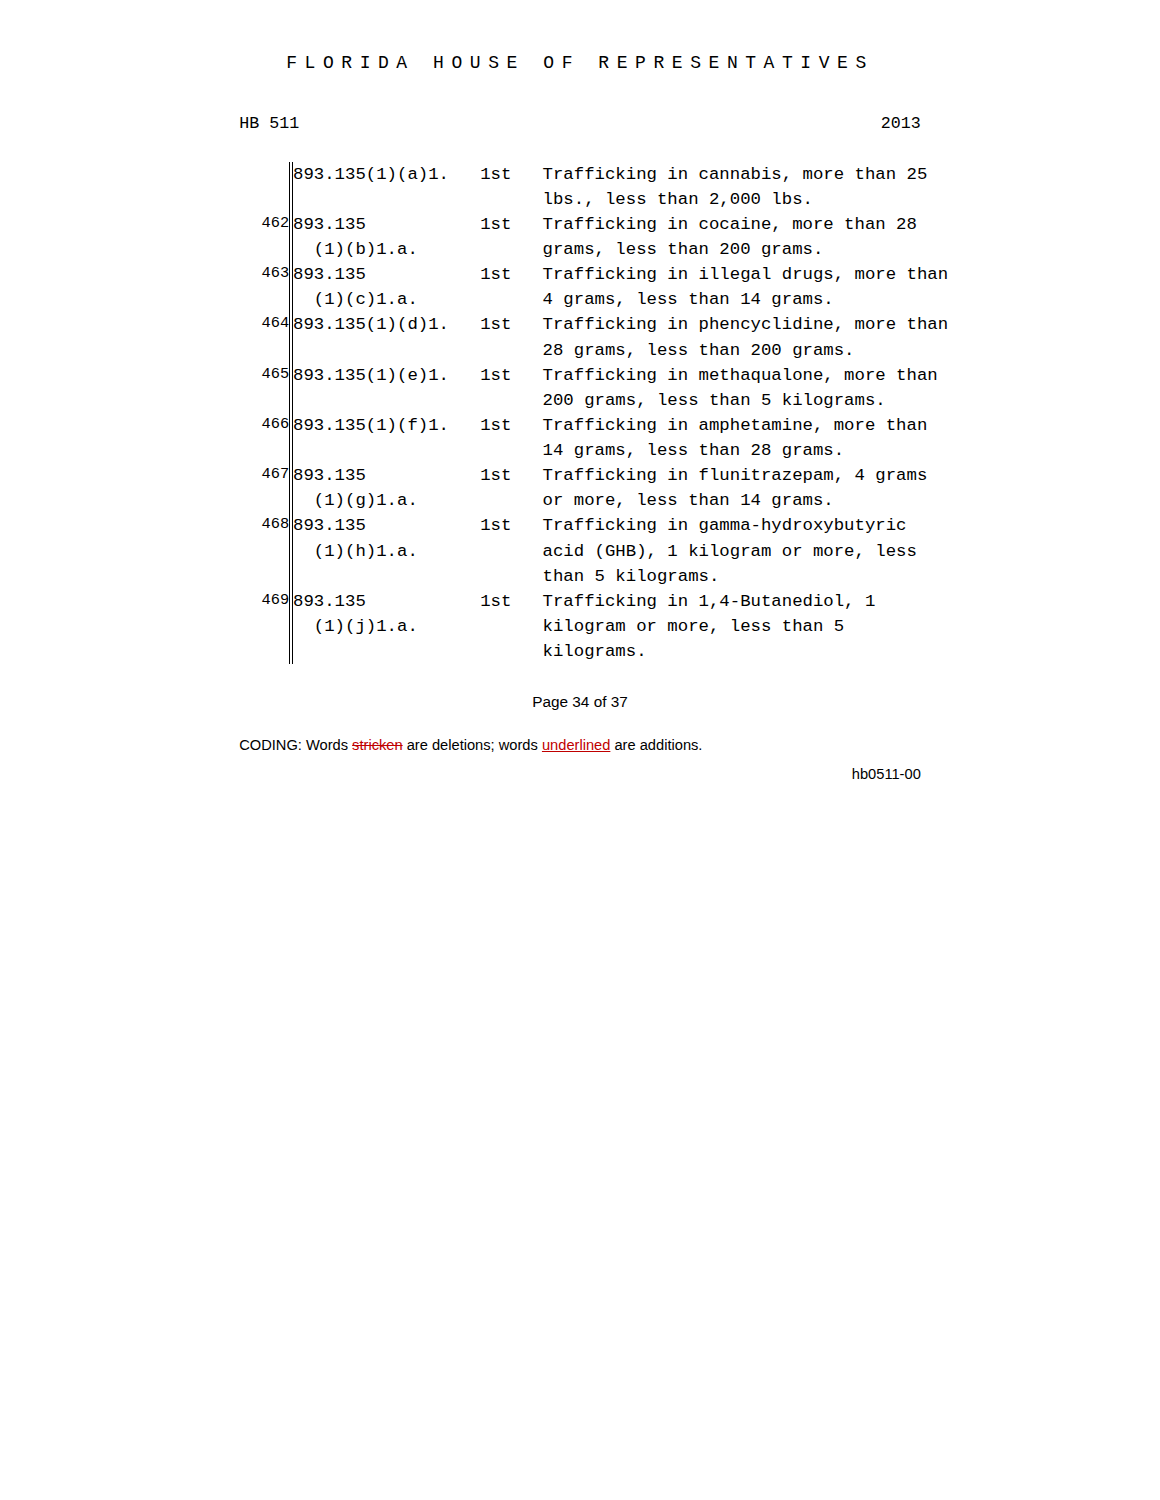FLORIDA HOUSE OF REPRESENTATIVES
HB 511 2013
| | | 893.135(1)(a)1. 1st Trafficking in cannabis, more than 25 lbs., less than 2,000 lbs. |
| 462 | | 893.135 1st Trafficking in cocaine, more than 28 (1)(b)1.a. grams, less than 200 grams. |
| 463 | | 893.135 1st Trafficking in illegal drugs, more than (1)(c)1.a. 4 grams, less than 14 grams. |
| 464 | | 893.135(1)(d)1. 1st Trafficking in phencyclidine, more than 28 grams, less than 200 grams. |
| 465 | | 893.135(1)(e)1. 1st Trafficking in methaqualone, more than 200 grams, less than 5 kilograms. |
| 466 | | 893.135(1)(f)1. 1st Trafficking in amphetamine, more than 14 grams, less than 28 grams. |
| 467 | | 893.135 1st Trafficking in flunitrazepam, 4 grams (1)(g)1.a. or more, less than 14 grams. |
| 468 | | 893.135 1st Trafficking in gamma-hydroxybutyric (1)(h)1.a. acid (GHB), 1 kilogram or more, less than 5 kilograms. |
| 469 | | 893.135 1st Trafficking in 1,4-Butanediol, 1 (1)(j)1.a. kilogram or more, less than 5 kilograms. |
Page 34 of 37
CODING: Words stricken are deletions; words underlined are additions.
hb0511-00